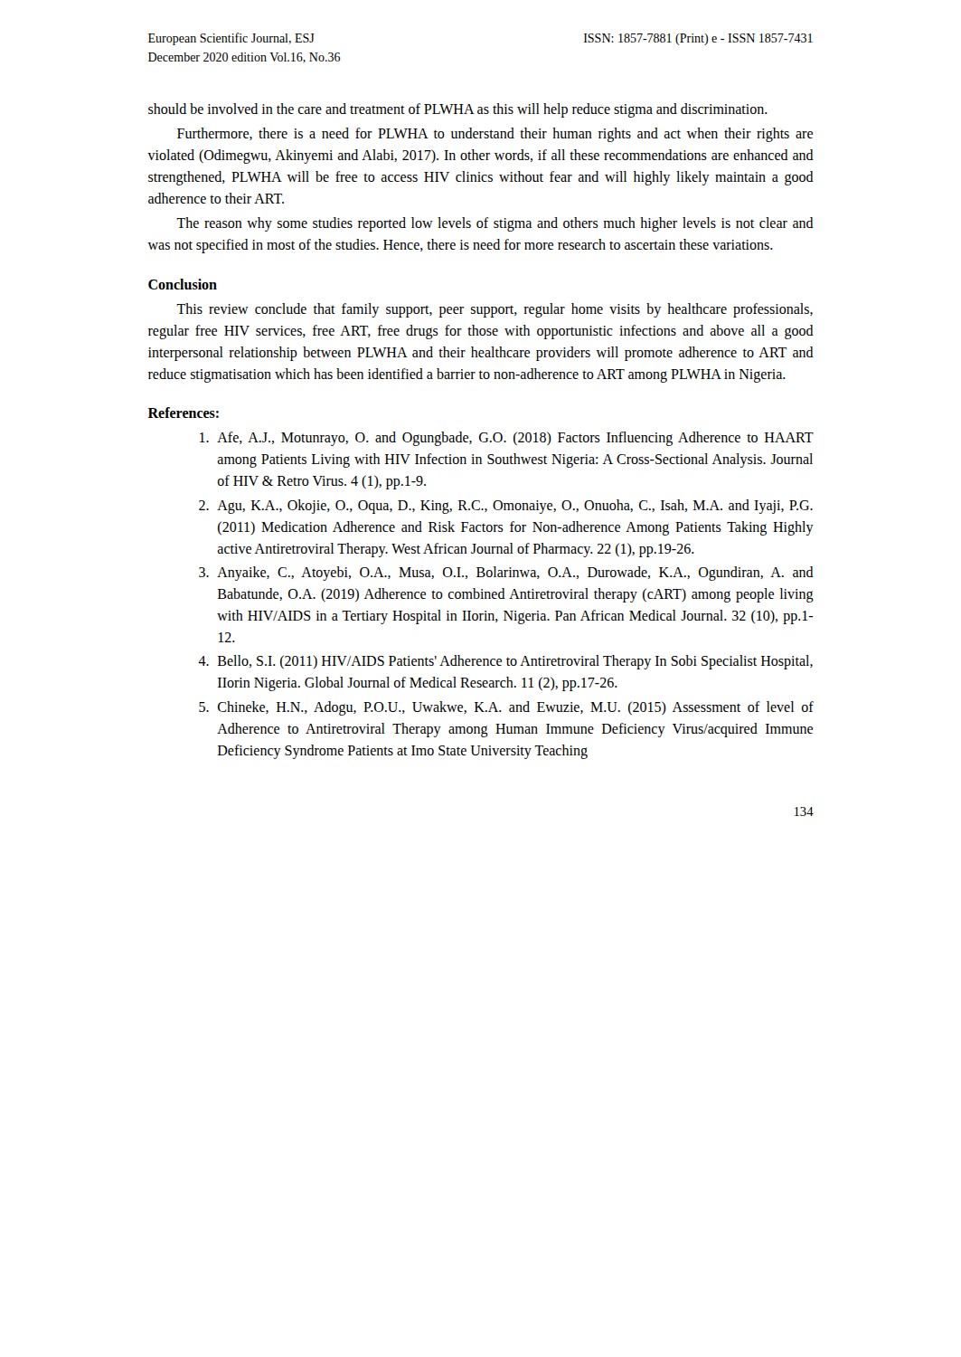European Scientific Journal, ESJ
December 2020 edition Vol.16, No.36
ISSN: 1857-7881 (Print) e - ISSN 1857-7431
should be involved in the care and treatment of PLWHA as this will help reduce stigma and discrimination.
Furthermore, there is a need for PLWHA to understand their human rights and act when their rights are violated (Odimegwu, Akinyemi and Alabi, 2017). In other words, if all these recommendations are enhanced and strengthened, PLWHA will be free to access HIV clinics without fear and will highly likely maintain a good adherence to their ART.
The reason why some studies reported low levels of stigma and others much higher levels is not clear and was not specified in most of the studies. Hence, there is need for more research to ascertain these variations.
Conclusion
This review conclude that family support, peer support, regular home visits by healthcare professionals, regular free HIV services, free ART, free drugs for those with opportunistic infections and above all a good interpersonal relationship between PLWHA and their healthcare providers will promote adherence to ART and reduce stigmatisation which has been identified a barrier to non-adherence to ART among PLWHA in Nigeria.
References:
Afe, A.J., Motunrayo, O. and Ogungbade, G.O. (2018) Factors Influencing Adherence to HAART among Patients Living with HIV Infection in Southwest Nigeria: A Cross-Sectional Analysis. Journal of HIV & Retro Virus. 4 (1), pp.1-9.
Agu, K.A., Okojie, O., Oqua, D., King, R.C., Omonaiye, O., Onuoha, C., Isah, M.A. and Iyaji, P.G. (2011) Medication Adherence and Risk Factors for Non-adherence Among Patients Taking Highly active Antiretroviral Therapy. West African Journal of Pharmacy. 22 (1), pp.19-26.
Anyaike, C., Atoyebi, O.A., Musa, O.I., Bolarinwa, O.A., Durowade, K.A., Ogundiran, A. and Babatunde, O.A. (2019) Adherence to combined Antiretroviral therapy (cART) among people living with HIV/AIDS in a Tertiary Hospital in IIorin, Nigeria. Pan African Medical Journal. 32 (10), pp.1-12.
Bello, S.I. (2011) HIV/AIDS Patients' Adherence to Antiretroviral Therapy In Sobi Specialist Hospital, IIorin Nigeria. Global Journal of Medical Research. 11 (2), pp.17-26.
Chineke, H.N., Adogu, P.O.U., Uwakwe, K.A. and Ewuzie, M.U. (2015) Assessment of level of Adherence to Antiretroviral Therapy among Human Immune Deficiency Virus/acquired Immune Deficiency Syndrome Patients at Imo State University Teaching
134